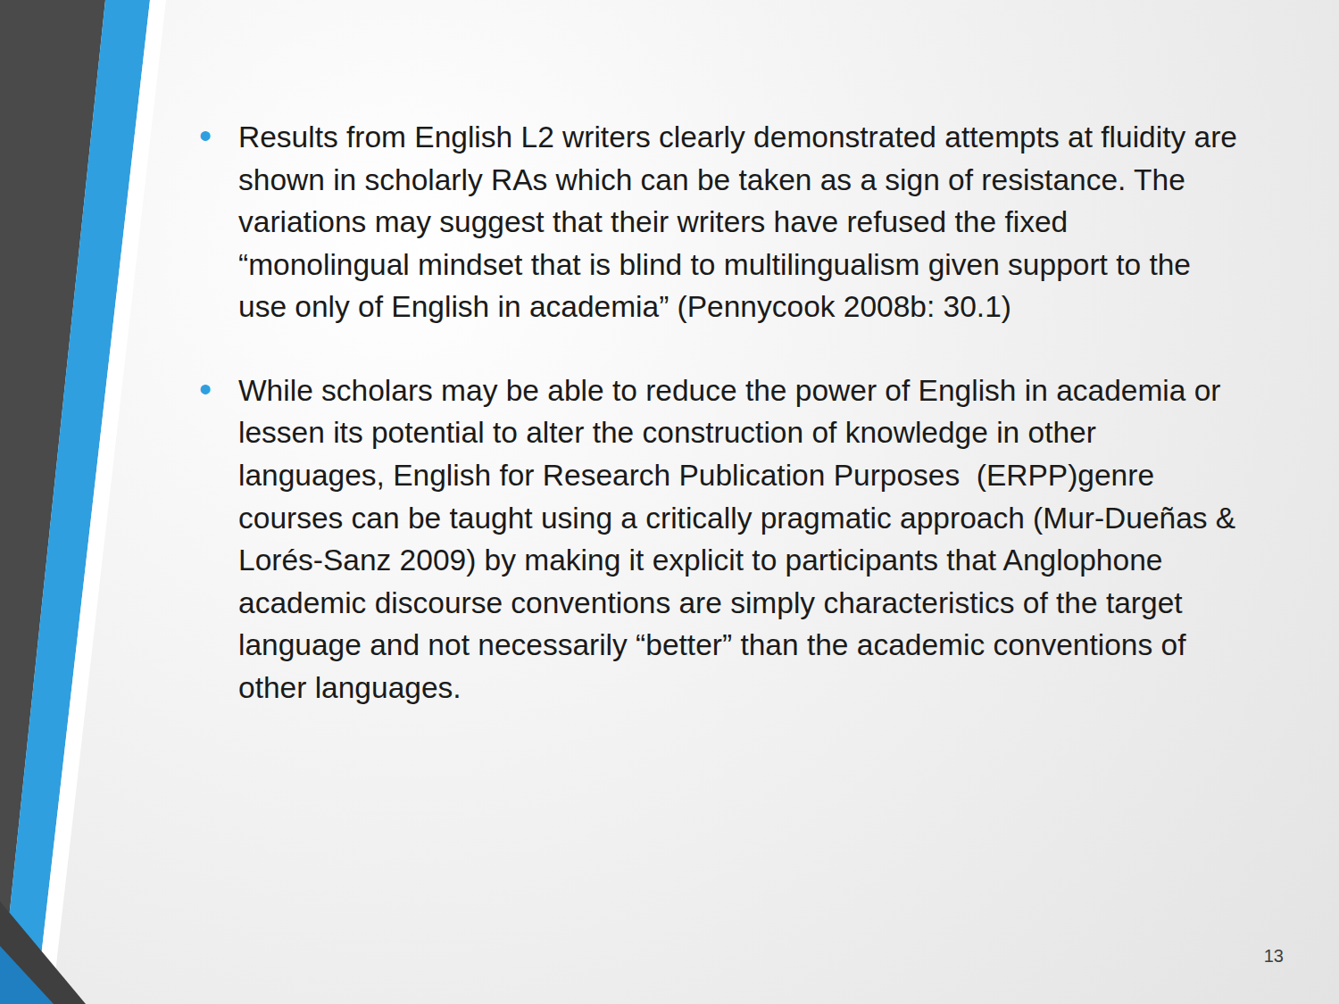Results from English L2 writers clearly demonstrated attempts at fluidity are shown in scholarly RAs which can be taken as a sign of resistance. The variations may suggest that their writers have refused the fixed “monolingual mindset that is blind to multilingualism given support to the use only of English in academia” (Pennycook 2008b: 30.1)
While scholars may be able to reduce the power of English in academia or lessen its potential to alter the construction of knowledge in other languages, English for Research Publication Purposes (ERPP)genre courses can be taught using a critically pragmatic approach (Mur-Dueñas & Lorés-Sanz 2009) by making it explicit to participants that Anglophone academic discourse conventions are simply characteristics of the target language and not necessarily “better” than the academic conventions of other languages.
13